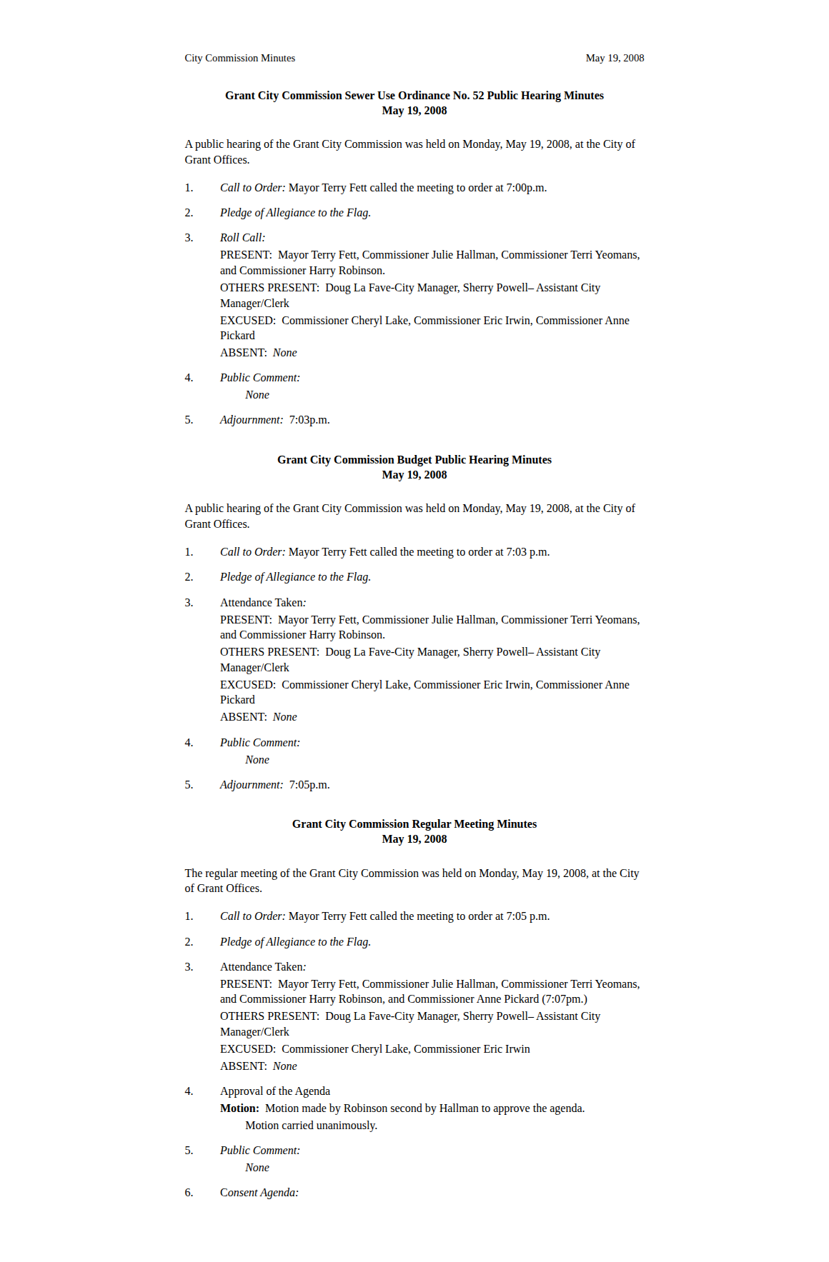City Commission Minutes
May 19, 2008
Grant City Commission Sewer Use Ordinance No. 52 Public Hearing Minutes
May 19, 2008
A public hearing of the Grant City Commission was held on Monday, May 19, 2008, at the City of Grant Offices.
1. Call to Order: Mayor Terry Fett called the meeting to order at 7:00p.m.
2. Pledge of Allegiance to the Flag.
3. Roll Call:
PRESENT: Mayor Terry Fett, Commissioner Julie Hallman, Commissioner Terri Yeomans, and Commissioner Harry Robinson.
OTHERS PRESENT: Doug La Fave-City Manager, Sherry Powell– Assistant City Manager/Clerk
EXCUSED: Commissioner Cheryl Lake, Commissioner Eric Irwin, Commissioner Anne Pickard
ABSENT: None
4. Public Comment:
None
5. Adjournment: 7:03p.m.
Grant City Commission Budget Public Hearing Minutes
May 19, 2008
A public hearing of the Grant City Commission was held on Monday, May 19, 2008, at the City of Grant Offices.
1. Call to Order: Mayor Terry Fett called the meeting to order at 7:03 p.m.
2. Pledge of Allegiance to the Flag.
3. Attendance Taken:
PRESENT: Mayor Terry Fett, Commissioner Julie Hallman, Commissioner Terri Yeomans, and Commissioner Harry Robinson.
OTHERS PRESENT: Doug La Fave-City Manager, Sherry Powell– Assistant City Manager/Clerk
EXCUSED: Commissioner Cheryl Lake, Commissioner Eric Irwin, Commissioner Anne Pickard
ABSENT: None
4. Public Comment:
None
5. Adjournment: 7:05p.m.
Grant City Commission Regular Meeting Minutes
May 19, 2008
The regular meeting of the Grant City Commission was held on Monday, May 19, 2008, at the City of Grant Offices.
1. Call to Order: Mayor Terry Fett called the meeting to order at 7:05 p.m.
2. Pledge of Allegiance to the Flag.
3. Attendance Taken:
PRESENT: Mayor Terry Fett, Commissioner Julie Hallman, Commissioner Terri Yeomans, and Commissioner Harry Robinson, and Commissioner Anne Pickard (7:07pm.)
OTHERS PRESENT: Doug La Fave-City Manager, Sherry Powell– Assistant City Manager/Clerk
EXCUSED: Commissioner Cheryl Lake, Commissioner Eric Irwin
ABSENT: None
4. Approval of the Agenda
Motion: Motion made by Robinson second by Hallman to approve the agenda.
Motion carried unanimously.
5. Public Comment:
None
6. Consent Agenda: